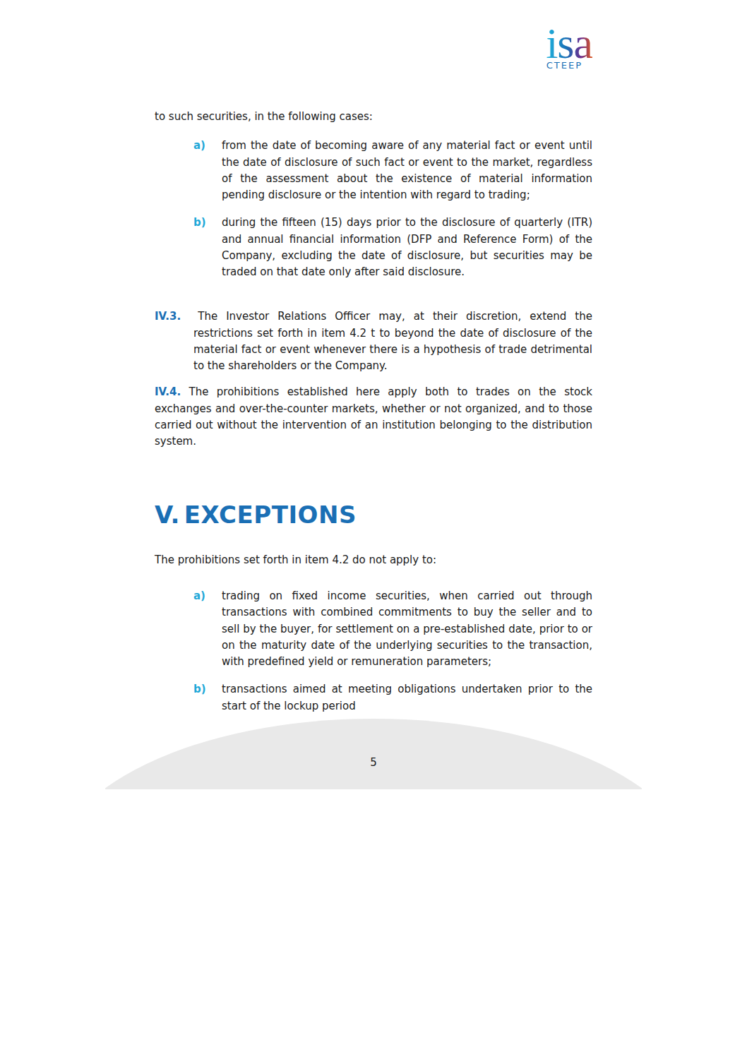isa CTEEP
to such securities, in the following cases:
a) from the date of becoming aware of any material fact or event until the date of disclosure of such fact or event to the market, regardless of the assessment about the existence of material information pending disclosure or the intention with regard to trading;
b) during the fifteen (15) days prior to the disclosure of quarterly (ITR) and annual financial information (DFP and Reference Form) of the Company, excluding the date of disclosure, but securities may be traded on that date only after said disclosure.
IV.3. The Investor Relations Officer may, at their discretion, extend the restrictions set forth in item 4.2 t to beyond the date of disclosure of the material fact or event whenever there is a hypothesis of trade detrimental to the shareholders or the Company.
IV.4. The prohibitions established here apply both to trades on the stock exchanges and over-the-counter markets, whether or not organized, and to those carried out without the intervention of an institution belonging to the distribution system.
V. EXCEPTIONS
The prohibitions set forth in item 4.2 do not apply to:
a) trading on fixed income securities, when carried out through transactions with combined commitments to buy the seller and to sell by the buyer, for settlement on a pre-established date, prior to or on the maturity date of the underlying securities to the transaction, with predefined yield or remuneration parameters;
b) transactions aimed at meeting obligations undertaken prior to the start of the lockup period
5